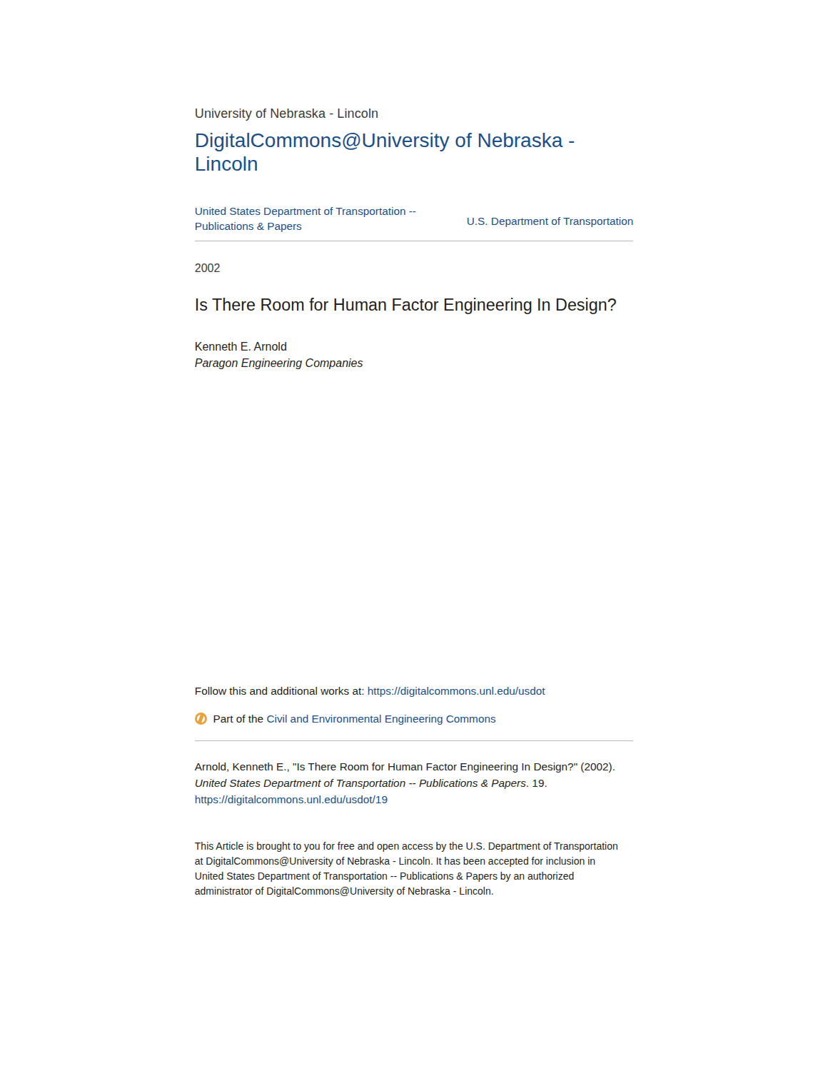University of Nebraska - Lincoln
DigitalCommons@University of Nebraska - Lincoln
United States Department of Transportation -- Publications & Papers
U.S. Department of Transportation
2002
Is There Room for Human Factor Engineering In Design?
Kenneth E. Arnold Paragon Engineering Companies
Follow this and additional works at: https://digitalcommons.unl.edu/usdot
Part of the Civil and Environmental Engineering Commons
Arnold, Kenneth E., "Is There Room for Human Factor Engineering In Design?" (2002). United States Department of Transportation -- Publications & Papers. 19.
https://digitalcommons.unl.edu/usdot/19
This Article is brought to you for free and open access by the U.S. Department of Transportation at DigitalCommons@University of Nebraska - Lincoln. It has been accepted for inclusion in United States Department of Transportation -- Publications & Papers by an authorized administrator of DigitalCommons@University of Nebraska - Lincoln.